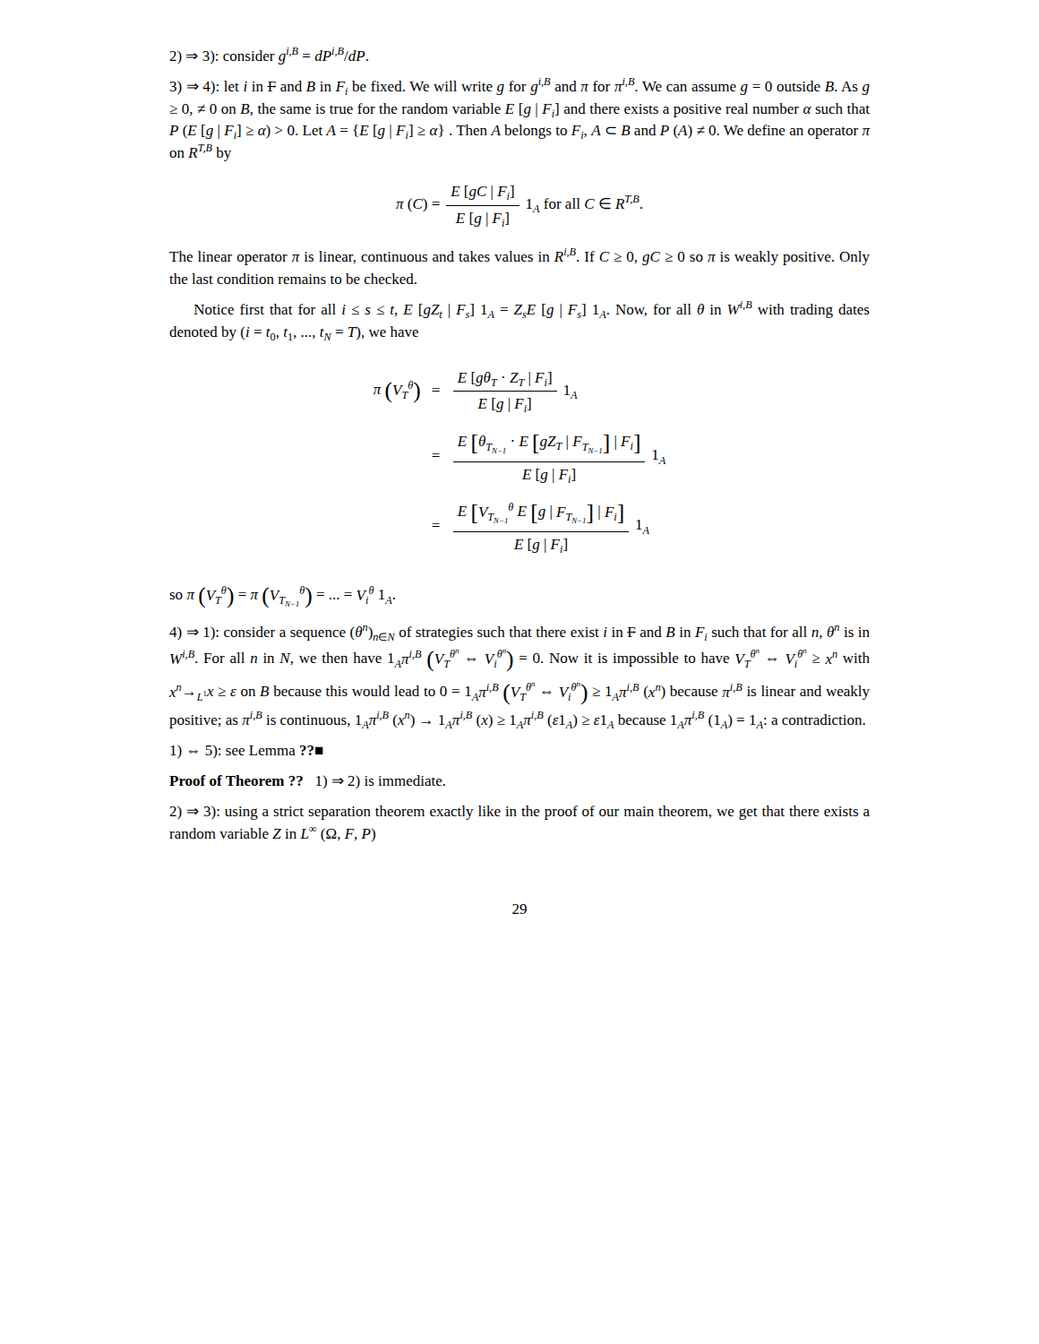2) ⇒ 3): consider gi,B = dPi,B/dP.
3) ⇒ 4): let i in F and B in Fi be fixed. We will write g for gi,B and π for πi,B. We can assume g = 0 outside B. As g ≥ 0, ≠ 0 on B, the same is true for the random variable E [g | Fi] and there exists a positive real number α such that P (E [g | Fi] ≥ α) > 0. Let A = {E [g | Fi] ≥ α} . Then A belongs to Fi, A ⊂ B and P (A) ≠ 0. We define an operator π on RT,B by
π (C) = E [gC | Fi] E [g | Fi] 1A for all C ∈ RT,B.
The linear operator π is linear, continuous and takes values in Ri,B. If C ≥ 0, gC ≥ 0 so π is weakly positive. Only the last condition remains to be checked.
Notice first that for all i ≤ s ≤ t, E [gZt | Fs] 1A = ZsE [g | Fs] 1A. Now, for all θ in Wi,B with trading dates denoted by (i = t0, t1, ..., tN = T), we have
| π ( V T θ ) | = | E [ gθ T · Z T / F i ] E [ g / F i ] 1 A |
| | = | E [ θ T N−1 · E [ gZ T / F T N−1 ] / F i ] E [ g / F i ] 1 A |
| | = | E [ V T N−1 θ E [ g / F T N−1 ] / F i ] E [ g / F i ] 1 A |
so π (VTθ) = π (VTN−1θ) = ... = Viθ 1A.
4) ⇒ 1): consider a sequence (θn)n∈N of strategies such that there exist i in F and B in Fi such that for all n, θn is in Wi,B. For all n in N, we then have 1Aπi,B (VTθn ⇔ Viθn) = 0. Now it is impossible to have VTθn ⇔ Viθn ≥ xn with xn→L1x ≥ ε on B because this would lead to 0 = 1Aπi,B (VTθn ⇔ Viθn) ≥ 1Aπi,B (xn) because πi,B is linear and weakly positive; as πi,B is continuous, 1Aπi,B (xn) → 1Aπi,B (x) ≥ 1Aπi,B (ε1A) ≥ ε1A because 1Aπi,B (1A) = 1A: a contradiction.
1) ⇔ 5): see Lemma ??■
Proof of Theorem ?? 1) ⇒ 2) is immediate.
2) ⇒ 3): using a strict separation theorem exactly like in the proof of our main theorem, we get that there exists a random variable Z in L∞ (Ω, F, P)
29